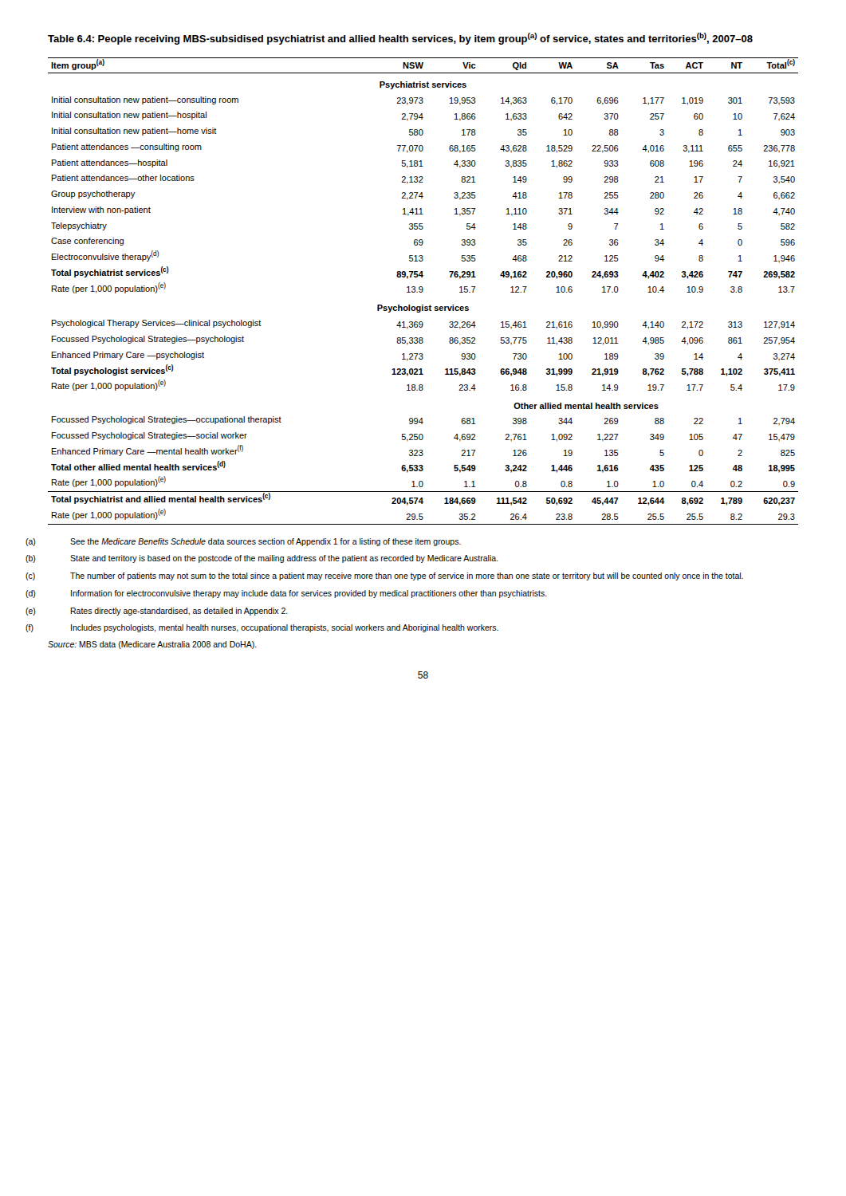Table 6.4: People receiving MBS-subsidised psychiatrist and allied health services, by item group(a) of service, states and territories(b), 2007–08
| Item group (a) | NSW | Vic | Qld | WA | SA | Tas | ACT | NT | Total (c) |
| --- | --- | --- | --- | --- | --- | --- | --- | --- | --- |
| Psychiatrist services |
| Initial consultation new patient—consulting room | 23,973 | 19,953 | 14,363 | 6,170 | 6,696 | 1,177 | 1,019 | 301 | 73,593 |
| Initial consultation new patient—hospital | 2,794 | 1,866 | 1,633 | 642 | 370 | 257 | 60 | 10 | 7,624 |
| Initial consultation new patient—home visit | 580 | 178 | 35 | 10 | 88 | 3 | 8 | 1 | 903 |
| Patient attendances —consulting room | 77,070 | 68,165 | 43,628 | 18,529 | 22,506 | 4,016 | 3,111 | 655 | 236,778 |
| Patient attendances—hospital | 5,181 | 4,330 | 3,835 | 1,862 | 933 | 608 | 196 | 24 | 16,921 |
| Patient attendances—other locations | 2,132 | 821 | 149 | 99 | 298 | 21 | 17 | 7 | 3,540 |
| Group psychotherapy | 2,274 | 3,235 | 418 | 178 | 255 | 280 | 26 | 4 | 6,662 |
| Interview with non-patient | 1,411 | 1,357 | 1,110 | 371 | 344 | 92 | 42 | 18 | 4,740 |
| Telepsychiatry | 355 | 54 | 148 | 9 | 7 | 1 | 6 | 5 | 582 |
| Case conferencing | 69 | 393 | 35 | 26 | 36 | 34 | 4 | 0 | 596 |
| Electroconvulsive therapy (d) | 513 | 535 | 468 | 212 | 125 | 94 | 8 | 1 | 1,946 |
| Total psychiatrist services (c) | 89,754 | 76,291 | 49,162 | 20,960 | 24,693 | 4,402 | 3,426 | 747 | 269,582 |
| Rate (per 1,000 population) (e) | 13.9 | 15.7 | 12.7 | 10.6 | 17.0 | 10.4 | 10.9 | 3.8 | 13.7 |
| Psychologist services |
| Psychological Therapy Services—clinical psychologist | 41,369 | 32,264 | 15,461 | 21,616 | 10,990 | 4,140 | 2,172 | 313 | 127,914 |
| Focussed Psychological Strategies—psychologist | 85,338 | 86,352 | 53,775 | 11,438 | 12,011 | 4,985 | 4,096 | 861 | 257,954 |
| Enhanced Primary Care —psychologist | 1,273 | 930 | 730 | 100 | 189 | 39 | 14 | 4 | 3,274 |
| Total psychologist services (c) | 123,021 | 115,843 | 66,948 | 31,999 | 21,919 | 8,762 | 5,788 | 1,102 | 375,411 |
| Rate (per 1,000 population) (e) | 18.8 | 23.4 | 16.8 | 15.8 | 14.9 | 19.7 | 17.7 | 5.4 | 17.9 |
| Focussed Psychological Strategies—occupational therapist | Other allied mental health services |
| 994 | 681 | 398 | 344 | 269 | 88 | 22 | 1 | 2,794 |
| Focussed Psychological Strategies—social worker | 5,250 | 4,692 | 2,761 | 1,092 | 1,227 | 349 | 105 | 47 | 15,479 |
| Enhanced Primary Care —mental health worker (f) | 323 | 217 | 126 | 19 | 135 | 5 | 0 | 2 | 825 |
| Total other allied mental health services (d) | 6,533 | 5,549 | 3,242 | 1,446 | 1,616 | 435 | 125 | 48 | 18,995 |
| Rate (per 1,000 population) (e) | 1.0 | 1.1 | 0.8 | 0.8 | 1.0 | 1.0 | 0.4 | 0.2 | 0.9 |
| Total psychiatrist and allied mental health services (c) | 204,574 | 184,669 | 111,542 | 50,692 | 45,447 | 12,644 | 8,692 | 1,789 | 620,237 |
| Rate (per 1,000 population) (e) | 29.5 | 35.2 | 26.4 | 23.8 | 28.5 | 25.5 | 25.5 | 8.2 | 29.3 |
(a) See the Medicare Benefits Schedule data sources section of Appendix 1 for a listing of these item groups.
(b) State and territory is based on the postcode of the mailing address of the patient as recorded by Medicare Australia.
(c) The number of patients may not sum to the total since a patient may receive more than one type of service in more than one state or territory but will be counted only once in the total.
(d) Information for electroconvulsive therapy may include data for services provided by medical practitioners other than psychiatrists.
(e) Rates directly age-standardised, as detailed in Appendix 2.
(f) Includes psychologists, mental health nurses, occupational therapists, social workers and Aboriginal health workers.
Source: MBS data (Medicare Australia 2008 and DoHA).
58